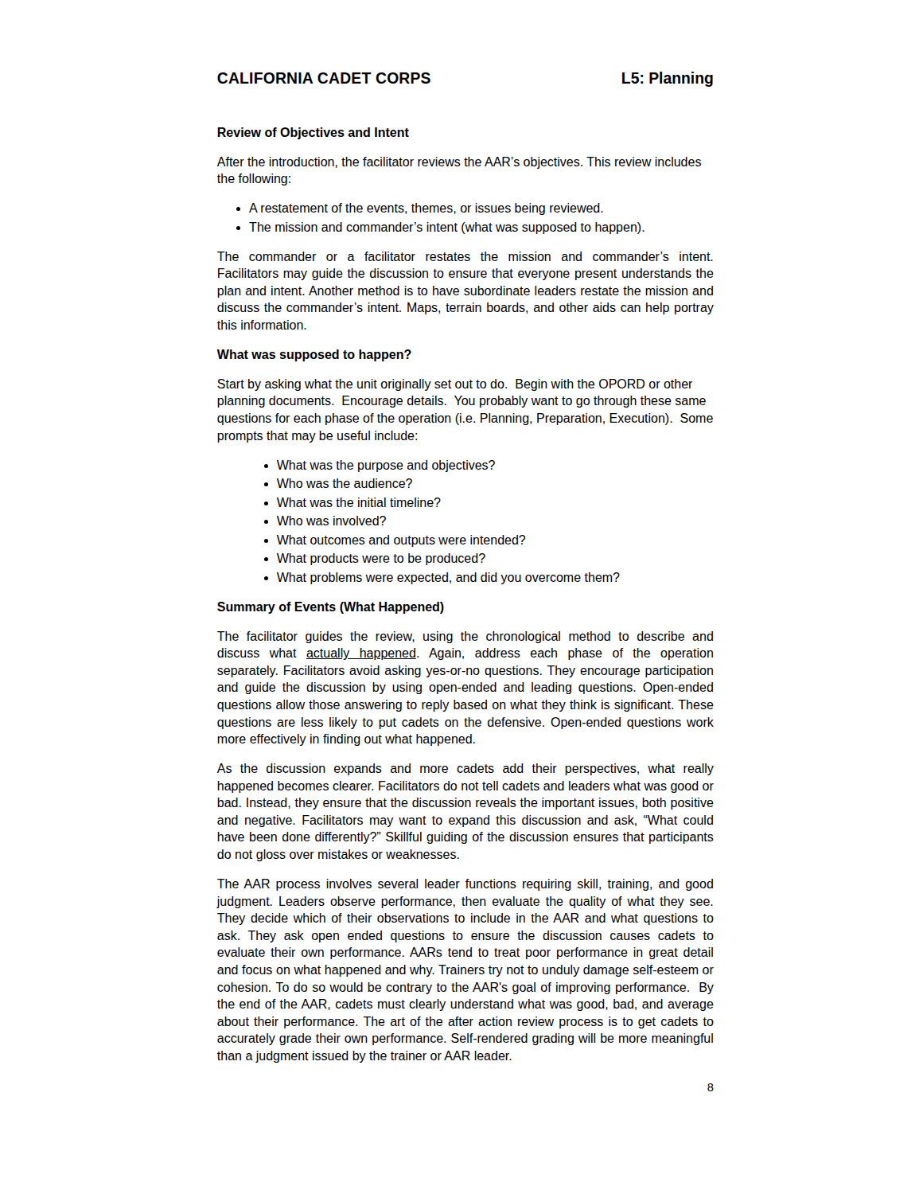CALIFORNIA CADET CORPS L5: Planning
Review of Objectives and Intent
After the introduction, the facilitator reviews the AAR’s objectives. This review includes the following:
A restatement of the events, themes, or issues being reviewed.
The mission and commander’s intent (what was supposed to happen).
The commander or a facilitator restates the mission and commander’s intent. Facilitators may guide the discussion to ensure that everyone present understands the plan and intent. Another method is to have subordinate leaders restate the mission and discuss the commander’s intent. Maps, terrain boards, and other aids can help portray this information.
What was supposed to happen?
Start by asking what the unit originally set out to do. Begin with the OPORD or other planning documents. Encourage details. You probably want to go through these same questions for each phase of the operation (i.e. Planning, Preparation, Execution). Some prompts that may be useful include:
What was the purpose and objectives?
Who was the audience?
What was the initial timeline?
Who was involved?
What outcomes and outputs were intended?
What products were to be produced?
What problems were expected, and did you overcome them?
Summary of Events (What Happened)
The facilitator guides the review, using the chronological method to describe and discuss what actually happened. Again, address each phase of the operation separately. Facilitators avoid asking yes-or-no questions. They encourage participation and guide the discussion by using open-ended and leading questions. Open-ended questions allow those answering to reply based on what they think is significant. These questions are less likely to put cadets on the defensive. Open-ended questions work more effectively in finding out what happened.
As the discussion expands and more cadets add their perspectives, what really happened becomes clearer. Facilitators do not tell cadets and leaders what was good or bad. Instead, they ensure that the discussion reveals the important issues, both positive and negative. Facilitators may want to expand this discussion and ask, “What could have been done differently?” Skillful guiding of the discussion ensures that participants do not gloss over mistakes or weaknesses.
The AAR process involves several leader functions requiring skill, training, and good judgment. Leaders observe performance, then evaluate the quality of what they see. They decide which of their observations to include in the AAR and what questions to ask. They ask open ended questions to ensure the discussion causes cadets to evaluate their own performance. AARs tend to treat poor performance in great detail and focus on what happened and why. Trainers try not to unduly damage self-esteem or cohesion. To do so would be contrary to the AAR's goal of improving performance. By the end of the AAR, cadets must clearly understand what was good, bad, and average about their performance. The art of the after action review process is to get cadets to accurately grade their own performance. Self-rendered grading will be more meaningful than a judgment issued by the trainer or AAR leader.
8